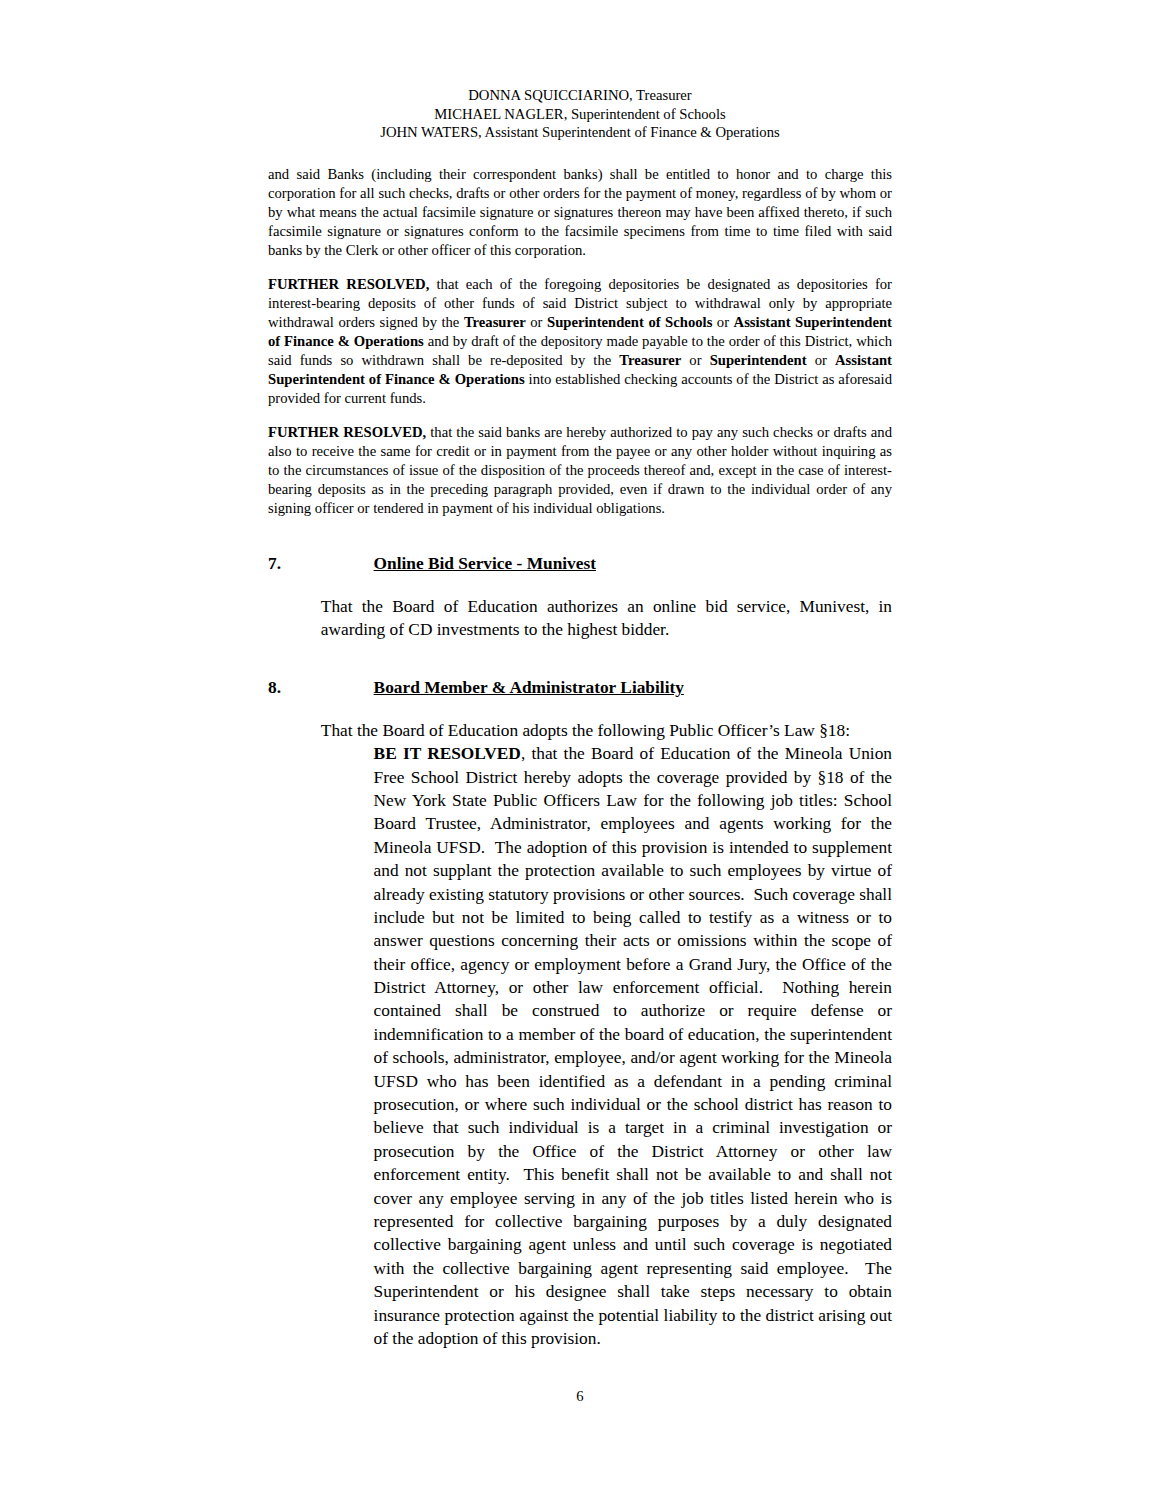DONNA SQUICCIARINO, Treasurer
MICHAEL NAGLER, Superintendent of Schools
JOHN WATERS, Assistant Superintendent of Finance & Operations
and said Banks (including their correspondent banks) shall be entitled to honor and to charge this corporation for all such checks, drafts or other orders for the payment of money, regardless of by whom or by what means the actual facsimile signature or signatures thereon may have been affixed thereto, if such facsimile signature or signatures conform to the facsimile specimens from time to time filed with said banks by the Clerk or other officer of this corporation.
FURTHER RESOLVED, that each of the foregoing depositories be designated as depositories for interest-bearing deposits of other funds of said District subject to withdrawal only by appropriate withdrawal orders signed by the Treasurer or Superintendent of Schools or Assistant Superintendent of Finance & Operations and by draft of the depository made payable to the order of this District, which said funds so withdrawn shall be re-deposited by the Treasurer or Superintendent or Assistant Superintendent of Finance & Operations into established checking accounts of the District as aforesaid provided for current funds.
FURTHER RESOLVED, that the said banks are hereby authorized to pay any such checks or drafts and also to receive the same for credit or in payment from the payee or any other holder without inquiring as to the circumstances of issue of the disposition of the proceeds thereof and, except in the case of interest-bearing deposits as in the preceding paragraph provided, even if drawn to the individual order of any signing officer or tendered in payment of his individual obligations.
7.
Online Bid Service - Munivest
That the Board of Education authorizes an online bid service, Munivest, in awarding of CD investments to the highest bidder.
8.
Board Member & Administrator Liability
That the Board of Education adopts the following Public Officer’s Law §18:
BE IT RESOLVED, that the Board of Education of the Mineola Union Free School District hereby adopts the coverage provided by §18 of the New York State Public Officers Law for the following job titles: School Board Trustee, Administrator, employees and agents working for the Mineola UFSD. The adoption of this provision is intended to supplement and not supplant the protection available to such employees by virtue of already existing statutory provisions or other sources. Such coverage shall include but not be limited to being called to testify as a witness or to answer questions concerning their acts or omissions within the scope of their office, agency or employment before a Grand Jury, the Office of the District Attorney, or other law enforcement official. Nothing herein contained shall be construed to authorize or require defense or indemnification to a member of the board of education, the superintendent of schools, administrator, employee, and/or agent working for the Mineola UFSD who has been identified as a defendant in a pending criminal prosecution, or where such individual or the school district has reason to believe that such individual is a target in a criminal investigation or prosecution by the Office of the District Attorney or other law enforcement entity. This benefit shall not be available to and shall not cover any employee serving in any of the job titles listed herein who is represented for collective bargaining purposes by a duly designated collective bargaining agent unless and until such coverage is negotiated with the collective bargaining agent representing said employee. The Superintendent or his designee shall take steps necessary to obtain insurance protection against the potential liability to the district arising out of the adoption of this provision.
6